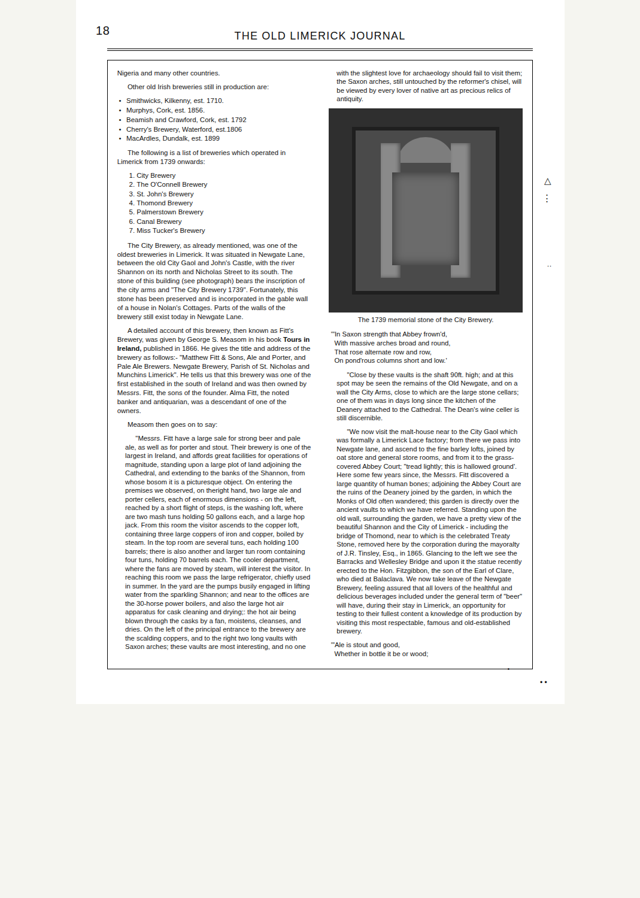18
THE OLD LIMERICK JOURNAL
Nigeria and many other countries.
Other old Irish breweries still in production are:
Smithwicks, Kilkenny, est. 1710.
Murphys, Cork, est. 1856.
Beamish and Crawford, Cork, est. 1792
Cherry's Brewery, Waterford, est.1806
MacArdles, Dundalk, est. 1899
The following is a list of breweries which operated in Limerick from 1739 onwards:
City Brewery
The O'Connell Brewery
St. John's Brewery
Thomond Brewery
Palmerstown Brewery
Canal Brewery
Miss Tucker's Brewery
The City Brewery, as already mentioned, was one of the oldest breweries in Limerick. It was situated in Newgate Lane, between the old City Gaol and John's Castle, with the river Shannon on its north and Nicholas Street to its south. The stone of this building (see photograph) bears the inscription of the city arms and "The City Brewery 1739". Fortunately, this stone has been preserved and is incorporated in the gable wall of a house in Nolan's Cottages. Parts of the walls of the brewery still exist today in Newgate Lane.
A detailed account of this brewery, then known as Fitt's Brewery, was given by George S. Measom in his book Tours in Ireland, published in 1866. He gives the title and address of the brewery as follows:- "Matthew Fitt & Sons, Ale and Porter, and Pale Ale Brewers. Newgate Brewery, Parish of St. Nicholas and Munchins Limerick". He tells us that this brewery was one of the first established in the south of Ireland and was then owned by Messrs. Fitt, the sons of the founder. Alma Fitt, the noted banker and antiquarian, was a descendant of one of the owners.
Measom then goes on to say:
"Messrs. Fitt have a large sale for strong beer and pale ale, as well as for porter and stout. Their brewery is one of the largest in Ireland, and affords great facilities for operations of magnitude, standing upon a large plot of land adjoining the Cathedral, and extending to the banks of the Shannon, from whose bosom it is a picturesque object. On entering the premises we observed, on theright hand, two large ale and porter cellers, each of enormous dimensions - on the left, reached by a short flight of steps, is the washing loft, where are two mash tuns holding 50 gallons each, and a large hop jack. From this room the visitor ascends to the copper loft, containing three large coppers of iron and copper, boiled by steam. In the top room are several tuns, each holding 100 barrels; there is also another and larger tun room containing four tuns, holding 70 barrels each. The cooler department, where the fans are moved by steam, will interest the visitor. In reaching this room we pass the large refrigerator, chiefly used in summer. In the yard are the pumps busily engaged in lifting water from the sparkling Shannon; and near to the offices are the 30-horse power boilers, and also the large hot air apparatus for cask cleaning and drying;: the hot air being blown through the casks by a fan, moistens, cleanses, and dries. On the left of the principal entrance to the brewery are the scalding coppers, and to the right two long vaults with Saxon arches; these vaults are most interesting, and no one with the slightest love for archaeology should fail to visit them; the Saxon arches, still untouched by the reformer's chisel, will be viewed by every lover of native art as precious relics of antiquity.
The 1739 memorial stone of the City Brewery.
'"In Saxon strength that Abbey frown'd,
With massive arches broad and round,
That rose alternate row and row,
On pond'rous columns short and low.'
"Close by these vaults is the shaft 90ft. high; and at this spot may be seen the remains of the Old Newgate, and on a wall the City Arms, close to which are the large stone cellars; one of them was in days long since the kitchen of the Deanery attached to the Cathedral. The Dean's wine celler is still discernible.
"We now visit the malt-house near to the City Gaol which was formally a Limerick Lace factory; from there we pass into Newgate lane, and ascend to the fine barley lofts, joined by oat store and general store rooms, and from it to the grass-covered Abbey Court; "tread lightly; this is hallowed ground'. Here some few years since, the Messrs. Fitt discovered a large quantity of human bones; adjoining the Abbey Court are the ruins of the Deanery joined by the garden, in which the Monks of Old often wandered; this garden is directly over the ancient vaults to which we have referred. Standing upon the old wall, surrounding the garden, we have a pretty view of the beautiful Shannon and the City of Limerick - including the bridge of Thomond, near to which is the celebrated Treaty Stone, removed here by the corporation during the mayoralty of J.R. Tinsley, Esq., in 1865. Glancing to the left we see the Barracks and Wellesley Bridge and upon it the statue recently erected to the Hon. Fitzgibbon, the son of the Earl of Clare, who died at Balaclava. We now take leave of the Newgate Brewery, feeling assured that all lovers of the healthful and delicious beverages included under the general term of "beer" will have, during their stay in Limerick, an opportunity for testing to their fullest content a knowledge of its production by visiting this most respectable, famous and old-established brewery.
'"Ale is stout and good,
Whether in bottle it be or wood;
△
⋮
··
• •
•